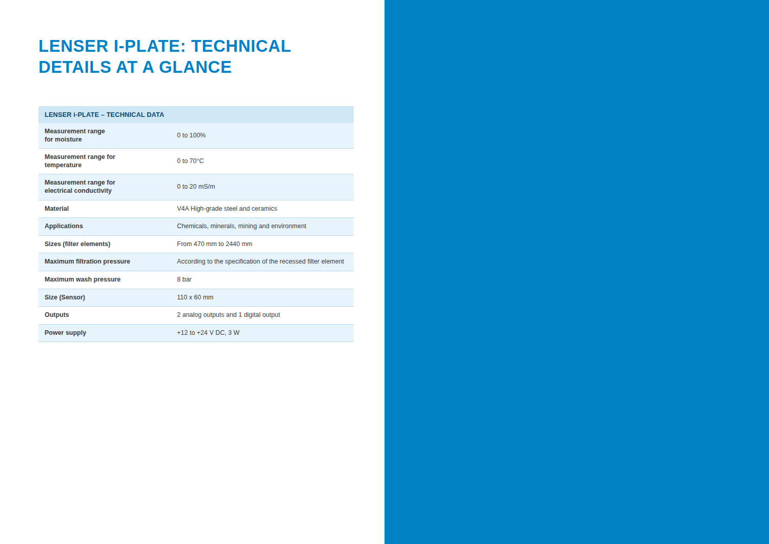LENSER i-PLATE: Technical
Details at a Glance
LENSER i-PLATE – TECHNICAL DATA
| Measurement range for moisture | 0 to 100% |
| Measurement range for temperature | 0 to 70°C |
| Measurement range for electrical conductivity | 0 to 20 mS/m |
| Material | V4A High-grade steel and ceramics |
| Applications | Chemicals, minerals, mining and environment |
| Sizes (filter elements) | From 470 mm to 2440 mm |
| Maximum filtration pressure | According to the specification of the recessed filter element |
| Maximum wash pressure | 8 bar |
| Size (Sensor) | 110 x 60 mm |
| Outputs | 2 analog outputs and 1 digital output |
| Power supply | +12 to +24 V DC, 3 W |
8